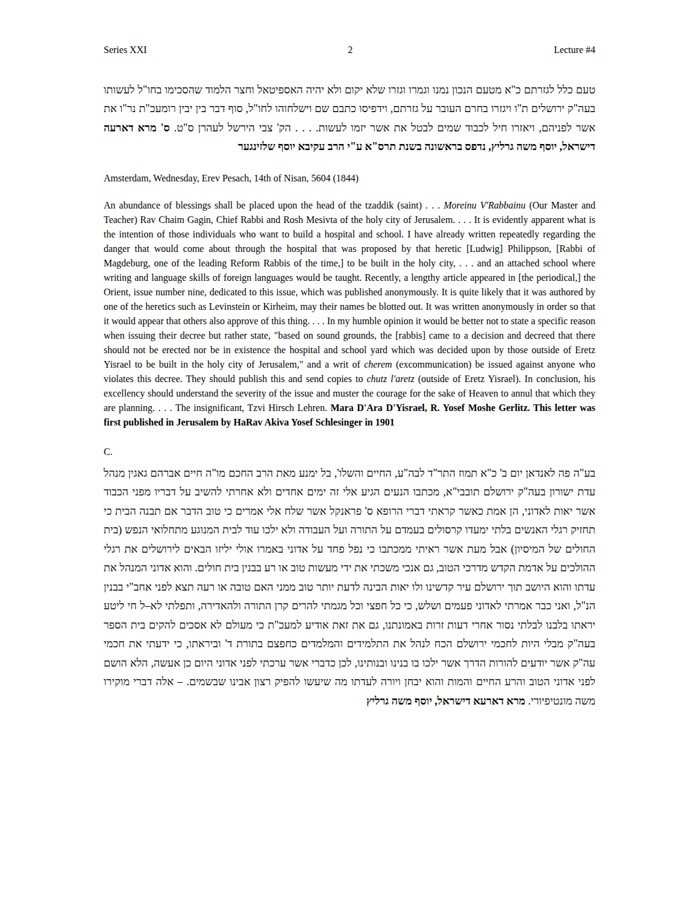Series XXI 2 Lecture #4
טעם כלל לגזרתם כ"א מטעם הנכון נמנו וגמרו וגזרו שלא יקום ולא יהיה האספיטאל וחצר הלמוד שהסכימו בחו"ל לעשותו בעה"ק ירושלים ת"ו ויגזרו בחרם העובר על גזרתם, וידפיסו כתבם שם וישלחוהו לחו"ל, סוף דבר בין יבין רומעכ"ת נר"ו את אשר לפניהם, ויאזרו חיל לכבוד שמים לבטל את אשר יזמו לעשות. . . . הק' צבי הירשל לעהרן ס"ט. ס' מרא דארעה דישראל, יוסף משה גרליץ, נדפס בראשונה בשנת תרס"א ע"י הרב עקיבא יוסף שלזינגער
Amsterdam, Wednesday, Erev Pesach, 14th of Nisan, 5604 (1844)
An abundance of blessings shall be placed upon the head of the tzaddik (saint) . . . Moreinu V'Rabbainu (Our Master and Teacher) Rav Chaim Gagin, Chief Rabbi and Rosh Mesivta of the holy city of Jerusalem. . . . It is evidently apparent what is the intention of those individuals who want to build a hospital and school. I have already written repeatedly regarding the danger that would come about through the hospital that was proposed by that heretic [Ludwig] Philippson, [Rabbi of Magdeburg, one of the leading Reform Rabbis of the time,] to be built in the holy city, . . . and an attached school where writing and language skills of foreign languages would be taught. Recently, a lengthy article appeared in [the periodical,] the Orient, issue number nine, dedicated to this issue, which was published anonymously. It is quite likely that it was authored by one of the heretics such as Levinstein or Kirheim, may their names be blotted out. It was written anonymously in order so that it would appear that others also approve of this thing. . . . In my humble opinion it would be better not to state a specific reason when issuing their decree but rather state, "based on sound grounds, the [rabbis] came to a decision and decreed that there should not be erected nor be in existence the hospital and school yard which was decided upon by those outside of Eretz Yisrael to be built in the holy city of Jerusalem," and a writ of cherem (excommunication) be issued against anyone who violates this decree. They should publish this and send copies to chutz l'aretz (outside of Eretz Yisrael). In conclusion, his excellency should understand the severity of the issue and muster the courage for the sake of Heaven to annul that which they are planning. . . . The insignificant, Tzvi Hirsch Lehren. Mara D'Ara D'Yisrael, R. Yosef Moshe Gerlitz. This letter was first published in Jerusalem by HaRav Akiva Yosef Schlesinger in 1901
C.
בע"ה פה לאנדאן יום ב' כ"א תמוז התר"ד לבה"ע, החיים והשלו', בל ימנע מאת הרב החכם מו"ה חיים אברהם גאגין מנהל עדת ישורון בעה"ק ירושלם תובבי"א, מכתבו הנעים הגיע אלי זה ימים אחדים ולא אחרתי להשיב על דבריו מפני הכבוד אשר יאות לאדוני, הן אמת כאשר קראתי דברי הרופא ס' פראנקל אשר שלח אלי אמרים כי טוב הדבר אם תבנה הבית כי תחזיק רגלי האנשים בלתי ימעדו קרסולים בעמדם על התורה ועל העבודה ולא ילכו עוד לבית המנוגע מתחלואי הנפש (בית החולים של המיסיון) אבל מעת אשר ראיתי ממכתבו כי נפל פחד על אדוני באמרו אולי יליזו הבאים לירושלים את רגלי ההולכים על אדמת הקדש מדרכי הטוב, גם אנכי משכתי את ידי מעשות טוב או רע בבנין בית חולים. והוא אדוני המנהל את עדתו והוא היושב תוך ירושלם עיר קדשינו ולו יאות הבינה לדעת יותר טוב ממני האם טובה או רעה תצא לפני אחב"י בבנין הנ"ל, ואני כבר אמרתי לאדוני פעמים ושלש, כי כל חפצי וכל מגמתי להרים קרן התורה ולהאדירה, ותפלתי לא–ל חי ליטע יראתו בלבנו לבלתי נסור אחרי דעות זרות באמונתנו, גם את זאת אודיע למעכ"ת כי מעולם לא אסכים להקים בית הספר בעה"ק מבלי היות לחכמי ירושלם הכח לנהל את התלמידים והמלמדים כחפצם בתורת ד' וביראתו, כי ידעתי את חכמי עה"ק אשר יודעים להורות הדרך אשר ילכו בו בנינו ובנותינו, לכן כדברי אשר ערכתי לפני אדוני היום כן אעשה, הלא הושם לפני אדוני הטוב והרע החיים והמות והוא יבחן ויורה לעדתו מה שיעשו להפיק רצון אבינו שבשמים. – אלה דברי מוקירו משה מונטיפיורי. מרא דארעא דישראל, יוסף משה גרליץ